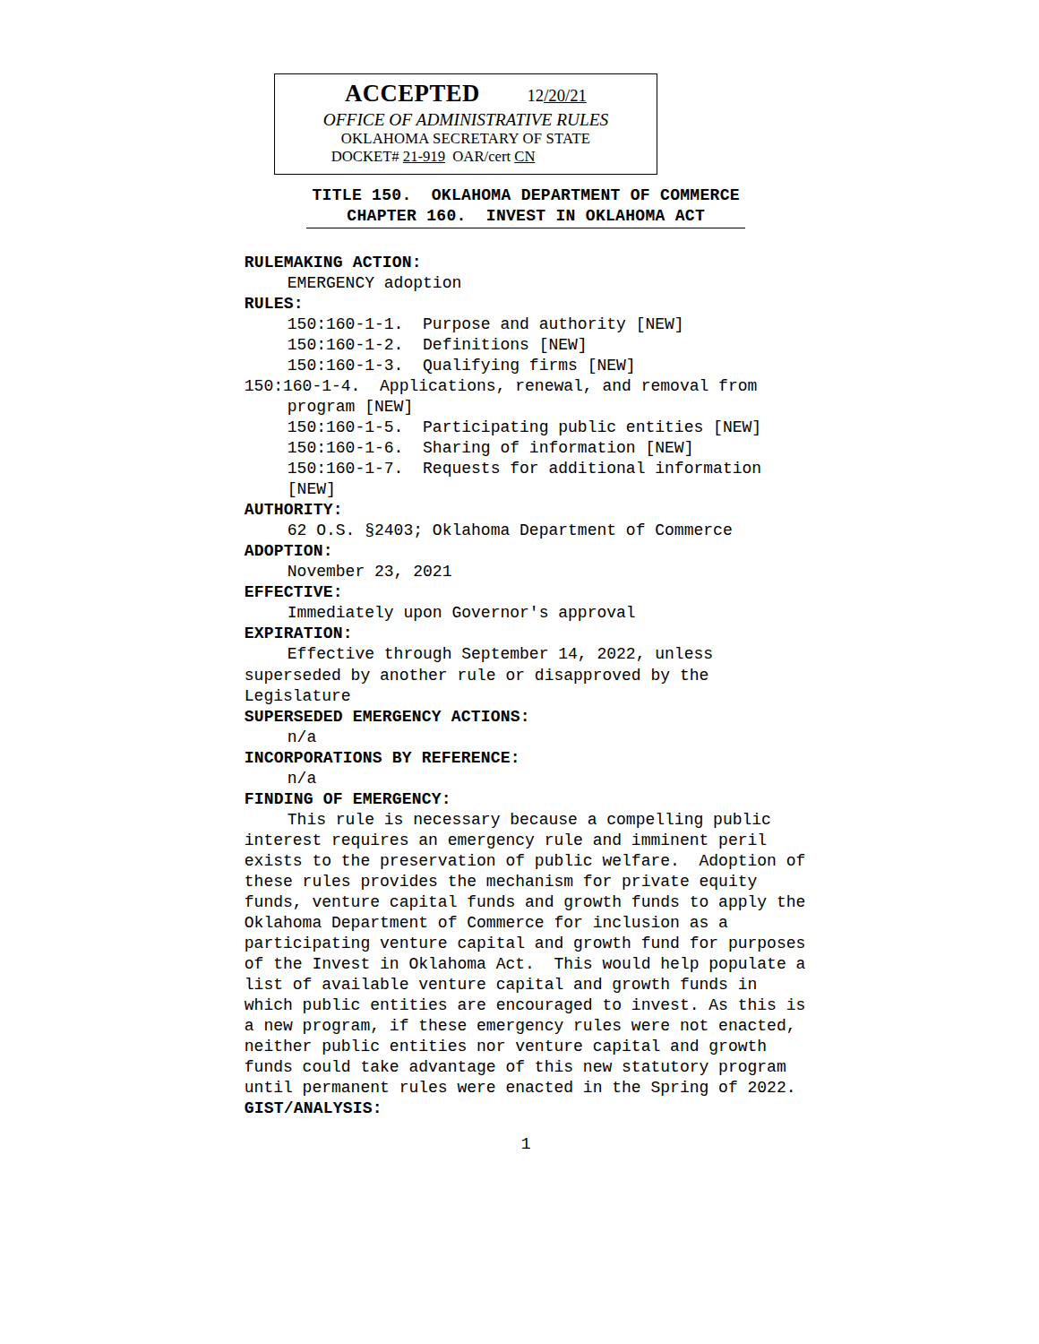ACCEPTED 12/20/21
OFFICE OF ADMINISTRATIVE RULES
OKLAHOMA SECRETARY OF STATE
DOCKET# 21-919 OAR/cert CN
TITLE 150. OKLAHOMA DEPARTMENT OF COMMERCE
CHAPTER 160. INVEST IN OKLAHOMA ACT
RULEMAKING ACTION:
EMERGENCY adoption
RULES:
150:160-1-1. Purpose and authority [NEW]
150:160-1-2. Definitions [NEW]
150:160-1-3. Qualifying firms [NEW]
150:160-1-4. Applications, renewal, and removal from program [NEW]
150:160-1-5. Participating public entities [NEW]
150:160-1-6. Sharing of information [NEW]
150:160-1-7. Requests for additional information [NEW]
AUTHORITY:
62 O.S. §2403; Oklahoma Department of Commerce
ADOPTION:
November 23, 2021
EFFECTIVE:
Immediately upon Governor's approval
EXPIRATION:
Effective through September 14, 2022, unless superseded by another rule or disapproved by the Legislature
SUPERSEDED EMERGENCY ACTIONS:
n/a
INCORPORATIONS BY REFERENCE:
n/a
FINDING OF EMERGENCY:
This rule is necessary because a compelling public interest requires an emergency rule and imminent peril exists to the preservation of public welfare. Adoption of these rules provides the mechanism for private equity funds, venture capital funds and growth funds to apply the Oklahoma Department of Commerce for inclusion as a participating venture capital and growth fund for purposes of the Invest in Oklahoma Act. This would help populate a list of available venture capital and growth funds in which public entities are encouraged to invest. As this is a new program, if these emergency rules were not enacted, neither public entities nor venture capital and growth funds could take advantage of this new statutory program until permanent rules were enacted in the Spring of 2022.
GIST/ANALYSIS:
1